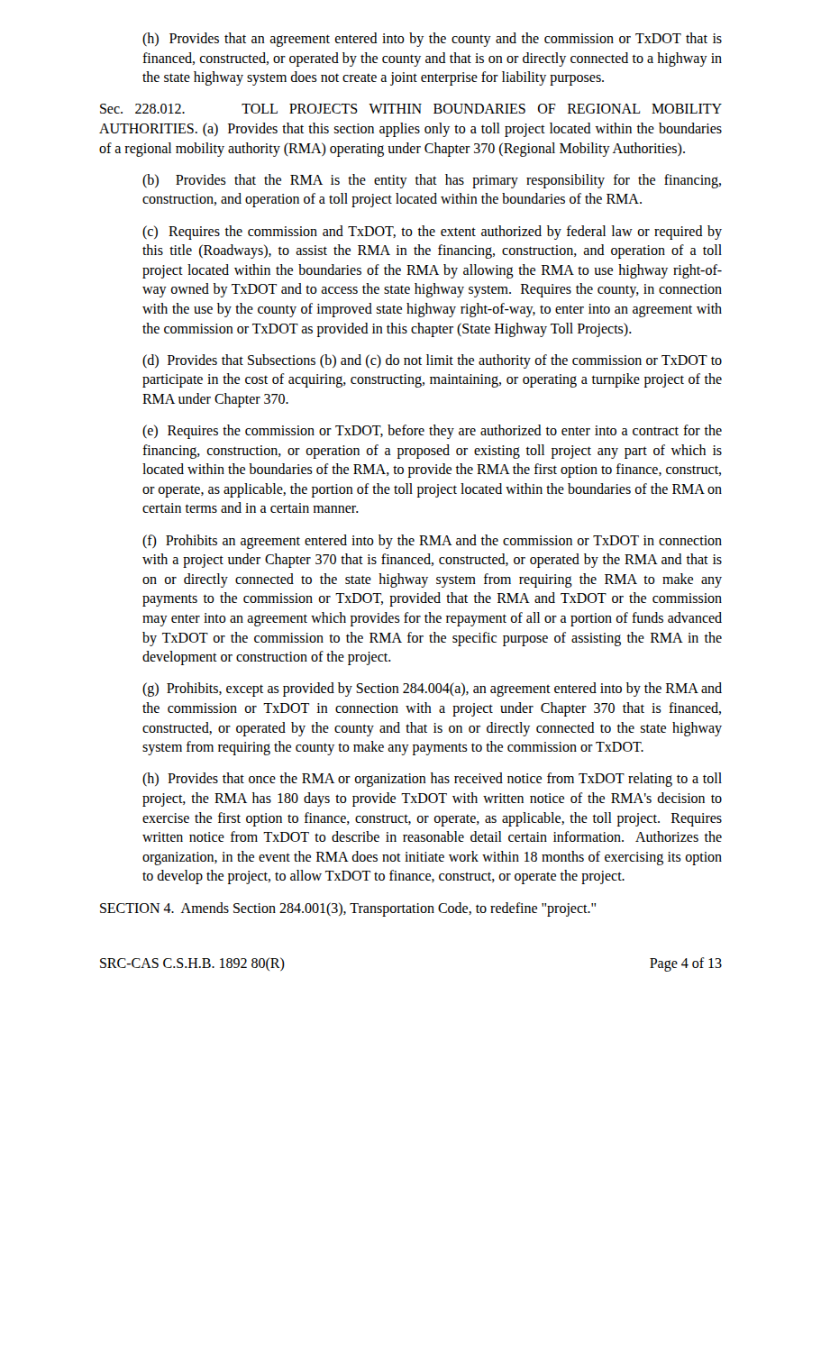(h) Provides that an agreement entered into by the county and the commission or TxDOT that is financed, constructed, or operated by the county and that is on or directly connected to a highway in the state highway system does not create a joint enterprise for liability purposes.
Sec. 228.012. TOLL PROJECTS WITHIN BOUNDARIES OF REGIONAL MOBILITY AUTHORITIES. (a) Provides that this section applies only to a toll project located within the boundaries of a regional mobility authority (RMA) operating under Chapter 370 (Regional Mobility Authorities).
(b) Provides that the RMA is the entity that has primary responsibility for the financing, construction, and operation of a toll project located within the boundaries of the RMA.
(c) Requires the commission and TxDOT, to the extent authorized by federal law or required by this title (Roadways), to assist the RMA in the financing, construction, and operation of a toll project located within the boundaries of the RMA by allowing the RMA to use highway right-of-way owned by TxDOT and to access the state highway system. Requires the county, in connection with the use by the county of improved state highway right-of-way, to enter into an agreement with the commission or TxDOT as provided in this chapter (State Highway Toll Projects).
(d) Provides that Subsections (b) and (c) do not limit the authority of the commission or TxDOT to participate in the cost of acquiring, constructing, maintaining, or operating a turnpike project of the RMA under Chapter 370.
(e) Requires the commission or TxDOT, before they are authorized to enter into a contract for the financing, construction, or operation of a proposed or existing toll project any part of which is located within the boundaries of the RMA, to provide the RMA the first option to finance, construct, or operate, as applicable, the portion of the toll project located within the boundaries of the RMA on certain terms and in a certain manner.
(f) Prohibits an agreement entered into by the RMA and the commission or TxDOT in connection with a project under Chapter 370 that is financed, constructed, or operated by the RMA and that is on or directly connected to the state highway system from requiring the RMA to make any payments to the commission or TxDOT, provided that the RMA and TxDOT or the commission may enter into an agreement which provides for the repayment of all or a portion of funds advanced by TxDOT or the commission to the RMA for the specific purpose of assisting the RMA in the development or construction of the project.
(g) Prohibits, except as provided by Section 284.004(a), an agreement entered into by the RMA and the commission or TxDOT in connection with a project under Chapter 370 that is financed, constructed, or operated by the county and that is on or directly connected to the state highway system from requiring the county to make any payments to the commission or TxDOT.
(h) Provides that once the RMA or organization has received notice from TxDOT relating to a toll project, the RMA has 180 days to provide TxDOT with written notice of the RMA's decision to exercise the first option to finance, construct, or operate, as applicable, the toll project. Requires written notice from TxDOT to describe in reasonable detail certain information. Authorizes the organization, in the event the RMA does not initiate work within 18 months of exercising its option to develop the project, to allow TxDOT to finance, construct, or operate the project.
SECTION 4. Amends Section 284.001(3), Transportation Code, to redefine "project."
SRC-CAS C.S.H.B. 1892 80(R) Page 4 of 13